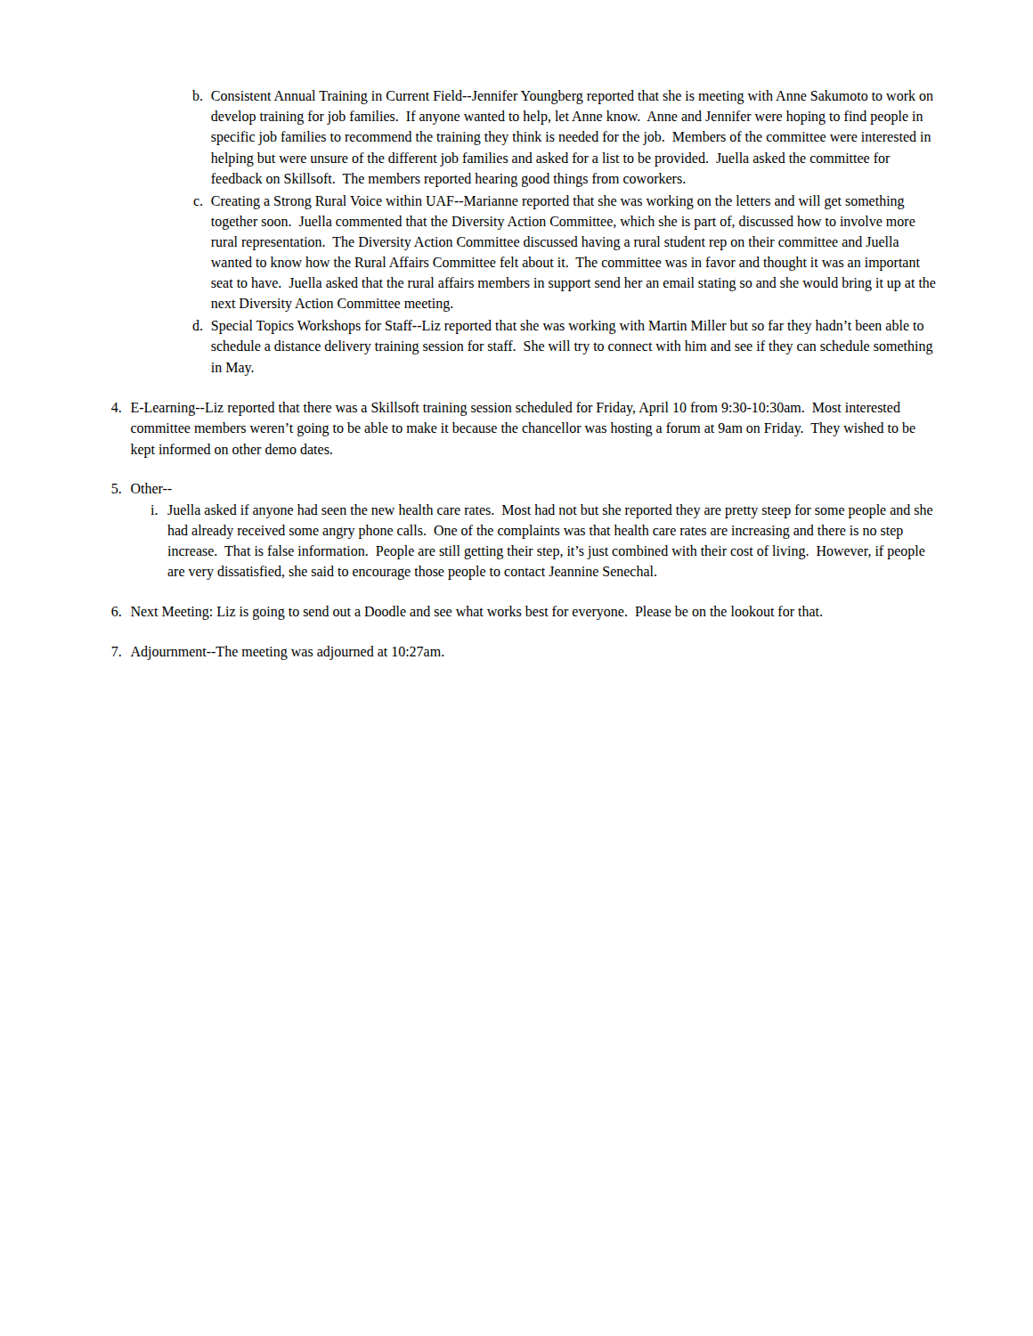Consistent Annual Training in Current Field--Jennifer Youngberg reported that she is meeting with Anne Sakumoto to work on develop training for job families. If anyone wanted to help, let Anne know. Anne and Jennifer were hoping to find people in specific job families to recommend the training they think is needed for the job. Members of the committee were interested in helping but were unsure of the different job families and asked for a list to be provided. Juella asked the committee for feedback on Skillsoft. The members reported hearing good things from coworkers.
Creating a Strong Rural Voice within UAF--Marianne reported that she was working on the letters and will get something together soon. Juella commented that the Diversity Action Committee, which she is part of, discussed how to involve more rural representation. The Diversity Action Committee discussed having a rural student rep on their committee and Juella wanted to know how the Rural Affairs Committee felt about it. The committee was in favor and thought it was an important seat to have. Juella asked that the rural affairs members in support send her an email stating so and she would bring it up at the next Diversity Action Committee meeting.
Special Topics Workshops for Staff--Liz reported that she was working with Martin Miller but so far they hadn’t been able to schedule a distance delivery training session for staff. She will try to connect with him and see if they can schedule something in May.
E-Learning--Liz reported that there was a Skillsoft training session scheduled for Friday, April 10 from 9:30-10:30am. Most interested committee members weren’t going to be able to make it because the chancellor was hosting a forum at 9am on Friday. They wished to be kept informed on other demo dates.
Other--
Juella asked if anyone had seen the new health care rates. Most had not but she reported they are pretty steep for some people and she had already received some angry phone calls. One of the complaints was that health care rates are increasing and there is no step increase. That is false information. People are still getting their step, it’s just combined with their cost of living. However, if people are very dissatisfied, she said to encourage those people to contact Jeannine Senechal.
Next Meeting: Liz is going to send out a Doodle and see what works best for everyone. Please be on the lookout for that.
Adjournment--The meeting was adjourned at 10:27am.